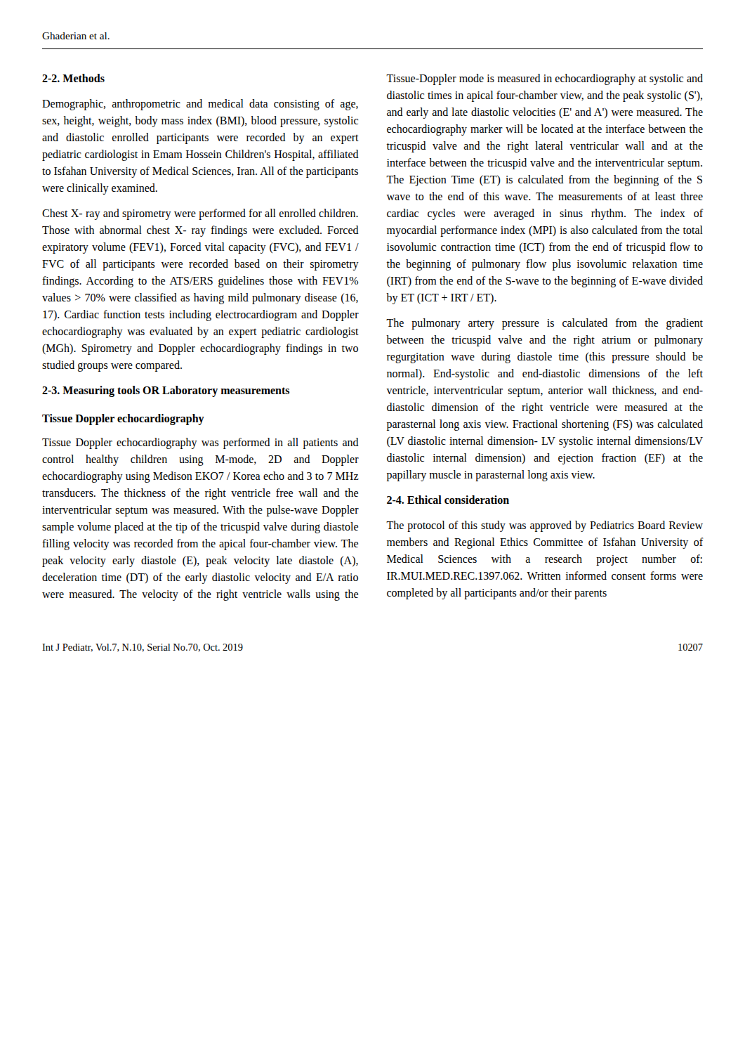Ghaderian et al.
2-2. Methods
Demographic, anthropometric and medical data consisting of age, sex, height, weight, body mass index (BMI), blood pressure, systolic and diastolic enrolled participants were recorded by an expert pediatric cardiologist in Emam Hossein Children's Hospital, affiliated to Isfahan University of Medical Sciences, Iran. All of the participants were clinically examined.
Chest X- ray and spirometry were performed for all enrolled children. Those with abnormal chest X- ray findings were excluded. Forced expiratory volume (FEV1), Forced vital capacity (FVC), and FEV1 / FVC of all participants were recorded based on their spirometry findings. According to the ATS/ERS guidelines those with FEV1% values > 70% were classified as having mild pulmonary disease (16, 17). Cardiac function tests including electrocardiogram and Doppler echocardiography was evaluated by an expert pediatric cardiologist (MGh). Spirometry and Doppler echocardiography findings in two studied groups were compared.
2-3. Measuring tools OR Laboratory measurements
Tissue Doppler echocardiography
Tissue Doppler echocardiography was performed in all patients and control healthy children using M-mode, 2D and Doppler echocardiography using Medison EKO7 / Korea echo and 3 to 7 MHz transducers. The thickness of the right ventricle free wall and the interventricular septum was measured. With the pulse-wave Doppler sample volume placed at the tip of the tricuspid valve during diastole filling velocity was recorded from the apical four-chamber view. The peak velocity early diastole (E), peak velocity late diastole (A), deceleration time (DT) of the early diastolic velocity and E/A ratio were measured. The velocity of the right ventricle walls using the Tissue-Doppler mode is measured in echocardiography at systolic and diastolic times in apical four-chamber view, and the peak systolic (S'), and early and late diastolic velocities (E' and A') were measured. The echocardiography marker will be located at the interface between the tricuspid valve and the right lateral ventricular wall and at the interface between the tricuspid valve and the interventricular septum. The Ejection Time (ET) is calculated from the beginning of the S wave to the end of this wave. The measurements of at least three cardiac cycles were averaged in sinus rhythm. The index of myocardial performance index (MPI) is also calculated from the total isovolumic contraction time (ICT) from the end of tricuspid flow to the beginning of pulmonary flow plus isovolumic relaxation time (IRT) from the end of the S-wave to the beginning of E-wave divided by ET (ICT + IRT / ET).
The pulmonary artery pressure is calculated from the gradient between the tricuspid valve and the right atrium or pulmonary regurgitation wave during diastole time (this pressure should be normal). End-systolic and end-diastolic dimensions of the left ventricle, interventricular septum, anterior wall thickness, and end-diastolic dimension of the right ventricle were measured at the parasternal long axis view. Fractional shortening (FS) was calculated (LV diastolic internal dimension- LV systolic internal dimensions/LV diastolic internal dimension) and ejection fraction (EF) at the papillary muscle in parasternal long axis view.
2-4. Ethical consideration
The protocol of this study was approved by Pediatrics Board Review members and Regional Ethics Committee of Isfahan University of Medical Sciences with a research project number of: IR.MUI.MED.REC.1397.062. Written informed consent forms were completed by all participants and/or their parents
Int J Pediatr, Vol.7, N.10, Serial No.70, Oct. 2019 10207